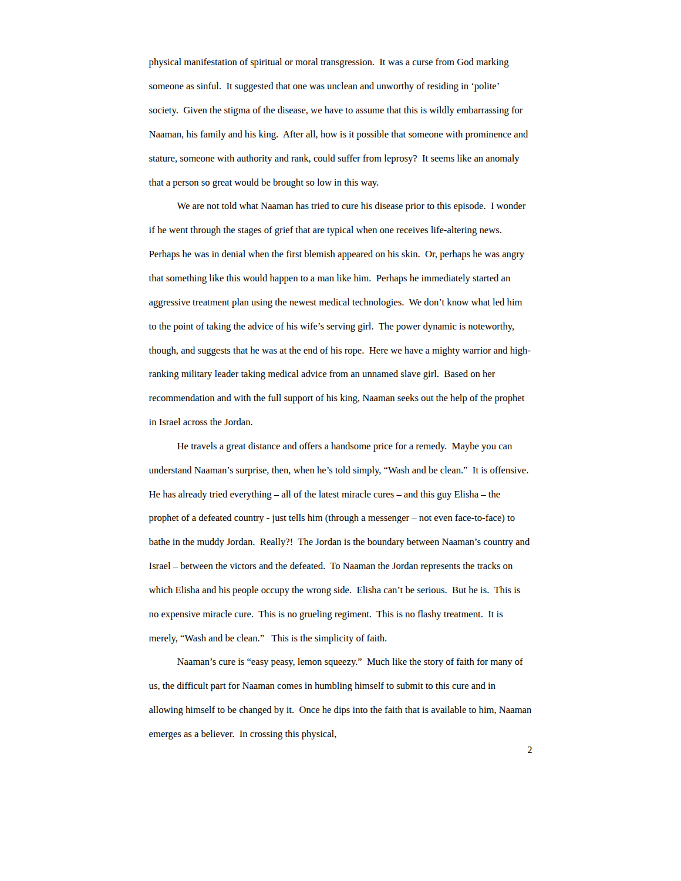physical manifestation of spiritual or moral transgression. It was a curse from God marking someone as sinful. It suggested that one was unclean and unworthy of residing in ‘polite’ society. Given the stigma of the disease, we have to assume that this is wildly embarrassing for Naaman, his family and his king. After all, how is it possible that someone with prominence and stature, someone with authority and rank, could suffer from leprosy? It seems like an anomaly that a person so great would be brought so low in this way.
We are not told what Naaman has tried to cure his disease prior to this episode. I wonder if he went through the stages of grief that are typical when one receives life-altering news. Perhaps he was in denial when the first blemish appeared on his skin. Or, perhaps he was angry that something like this would happen to a man like him. Perhaps he immediately started an aggressive treatment plan using the newest medical technologies. We don’t know what led him to the point of taking the advice of his wife’s serving girl. The power dynamic is noteworthy, though, and suggests that he was at the end of his rope. Here we have a mighty warrior and high-ranking military leader taking medical advice from an unnamed slave girl. Based on her recommendation and with the full support of his king, Naaman seeks out the help of the prophet in Israel across the Jordan.
He travels a great distance and offers a handsome price for a remedy. Maybe you can understand Naaman’s surprise, then, when he’s told simply, “Wash and be clean.” It is offensive. He has already tried everything – all of the latest miracle cures – and this guy Elisha – the prophet of a defeated country - just tells him (through a messenger – not even face-to-face) to bathe in the muddy Jordan. Really?! The Jordan is the boundary between Naaman’s country and Israel – between the victors and the defeated. To Naaman the Jordan represents the tracks on which Elisha and his people occupy the wrong side. Elisha can’t be serious. But he is. This is no expensive miracle cure. This is no grueling regiment. This is no flashy treatment. It is merely, “Wash and be clean.” This is the simplicity of faith.
Naaman’s cure is “easy peasy, lemon squeezy.” Much like the story of faith for many of us, the difficult part for Naaman comes in humbling himself to submit to this cure and in allowing himself to be changed by it. Once he dips into the faith that is available to him, Naaman emerges as a believer. In crossing this physical,
2